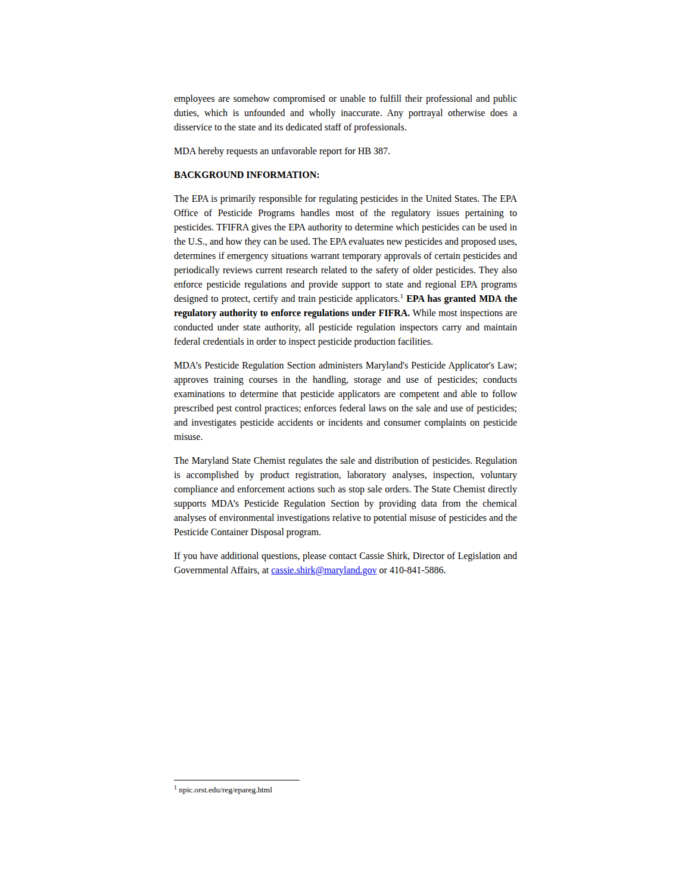employees are somehow compromised or unable to fulfill their professional and public duties, which is unfounded and wholly inaccurate. Any portrayal otherwise does a disservice to the state and its dedicated staff of professionals.
MDA hereby requests an unfavorable report for HB 387.
BACKGROUND INFORMATION:
The EPA is primarily responsible for regulating pesticides in the United States. The EPA Office of Pesticide Programs handles most of the regulatory issues pertaining to pesticides. TFIFRA gives the EPA authority to determine which pesticides can be used in the U.S., and how they can be used. The EPA evaluates new pesticides and proposed uses, determines if emergency situations warrant temporary approvals of certain pesticides and periodically reviews current research related to the safety of older pesticides. They also enforce pesticide regulations and provide support to state and regional EPA programs designed to protect, certify and train pesticide applicators.1 EPA has granted MDA the regulatory authority to enforce regulations under FIFRA. While most inspections are conducted under state authority, all pesticide regulation inspectors carry and maintain federal credentials in order to inspect pesticide production facilities.
MDA’s Pesticide Regulation Section administers Maryland's Pesticide Applicator's Law; approves training courses in the handling, storage and use of pesticides; conducts examinations to determine that pesticide applicators are competent and able to follow prescribed pest control practices; enforces federal laws on the sale and use of pesticides; and investigates pesticide accidents or incidents and consumer complaints on pesticide misuse.
The Maryland State Chemist regulates the sale and distribution of pesticides. Regulation is accomplished by product registration, laboratory analyses, inspection, voluntary compliance and enforcement actions such as stop sale orders. The State Chemist directly supports MDA’s Pesticide Regulation Section by providing data from the chemical analyses of environmental investigations relative to potential misuse of pesticides and the Pesticide Container Disposal program.
If you have additional questions, please contact Cassie Shirk, Director of Legislation and Governmental Affairs, at cassie.shirk@maryland.gov or 410-841-5886.
1 npic.orst.edu/reg/epareg.html